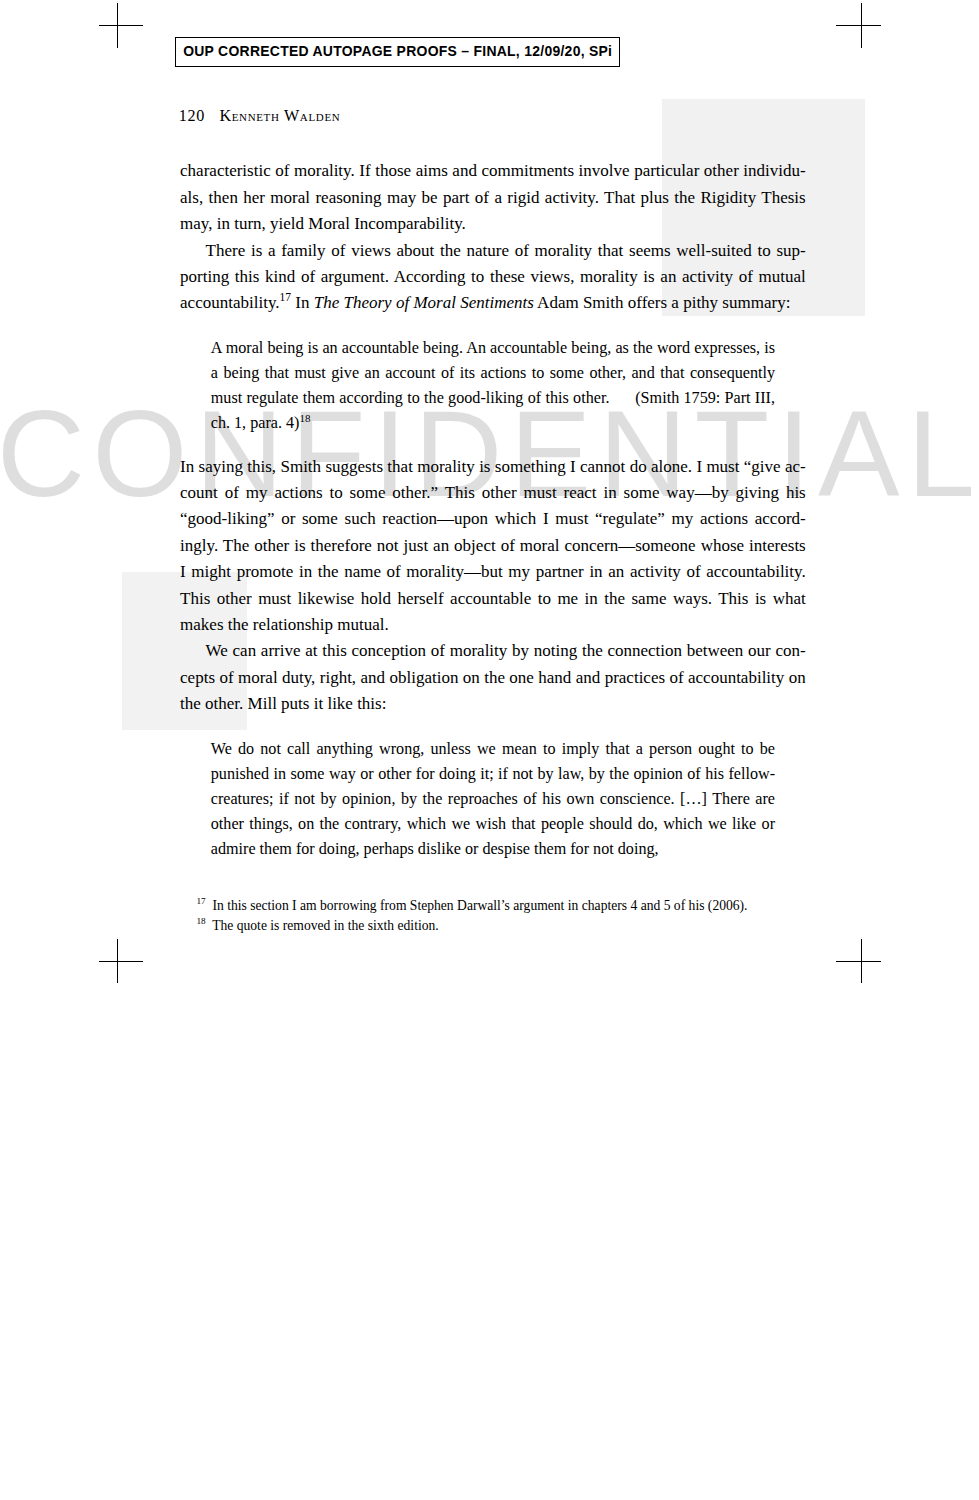CONFIDENTIAL
OUP CORRECTED AUTOPAGE PROOFS – FINAL, 12/09/20, SPi
120 Kenneth Walden
characteristic of morality. If those aims and commitments involve particular other individuals, then her moral reasoning may be part of a rigid activity. That plus the Rigidity Thesis may, in turn, yield Moral Incomparability.
There is a family of views about the nature of morality that seems well-suited to supporting this kind of argument. According to these views, morality is an activity of mutual accountability.17 In The Theory of Moral Sentiments Adam Smith offers a pithy summary:
A moral being is an accountable being. An accountable being, as the word expresses, is a being that must give an account of its actions to some other, and that consequently must regulate them according to the good-liking of this other.(Smith 1759: Part III, ch. 1, para. 4)18
In saying this, Smith suggests that morality is something I cannot do alone. I must “give account of my actions to some other.” This other must react in some way—by giving his “good-liking” or some such reaction—upon which I must “regulate” my actions accordingly. The other is therefore not just an object of moral concern—someone whose interests I might promote in the name of morality—but my partner in an activity of accountability. This other must likewise hold herself accountable to me in the same ways. This is what makes the relationship mutual.
We can arrive at this conception of morality by noting the connection between our concepts of moral duty, right, and obligation on the one hand and practices of accountability on the other. Mill puts it like this:
We do not call anything wrong, unless we mean to imply that a person ought to be punished in some way or other for doing it; if not by law, by the opinion of his fellow-creatures; if not by opinion, by the reproaches of his own conscience. […] There are other things, on the contrary, which we wish that people should do, which we like or admire them for doing, perhaps dislike or despise them for not doing,
17 In this section I am borrowing from Stephen Darwall’s argument in chapters 4 and 5 of his (2006).
18 The quote is removed in the sixth edition.